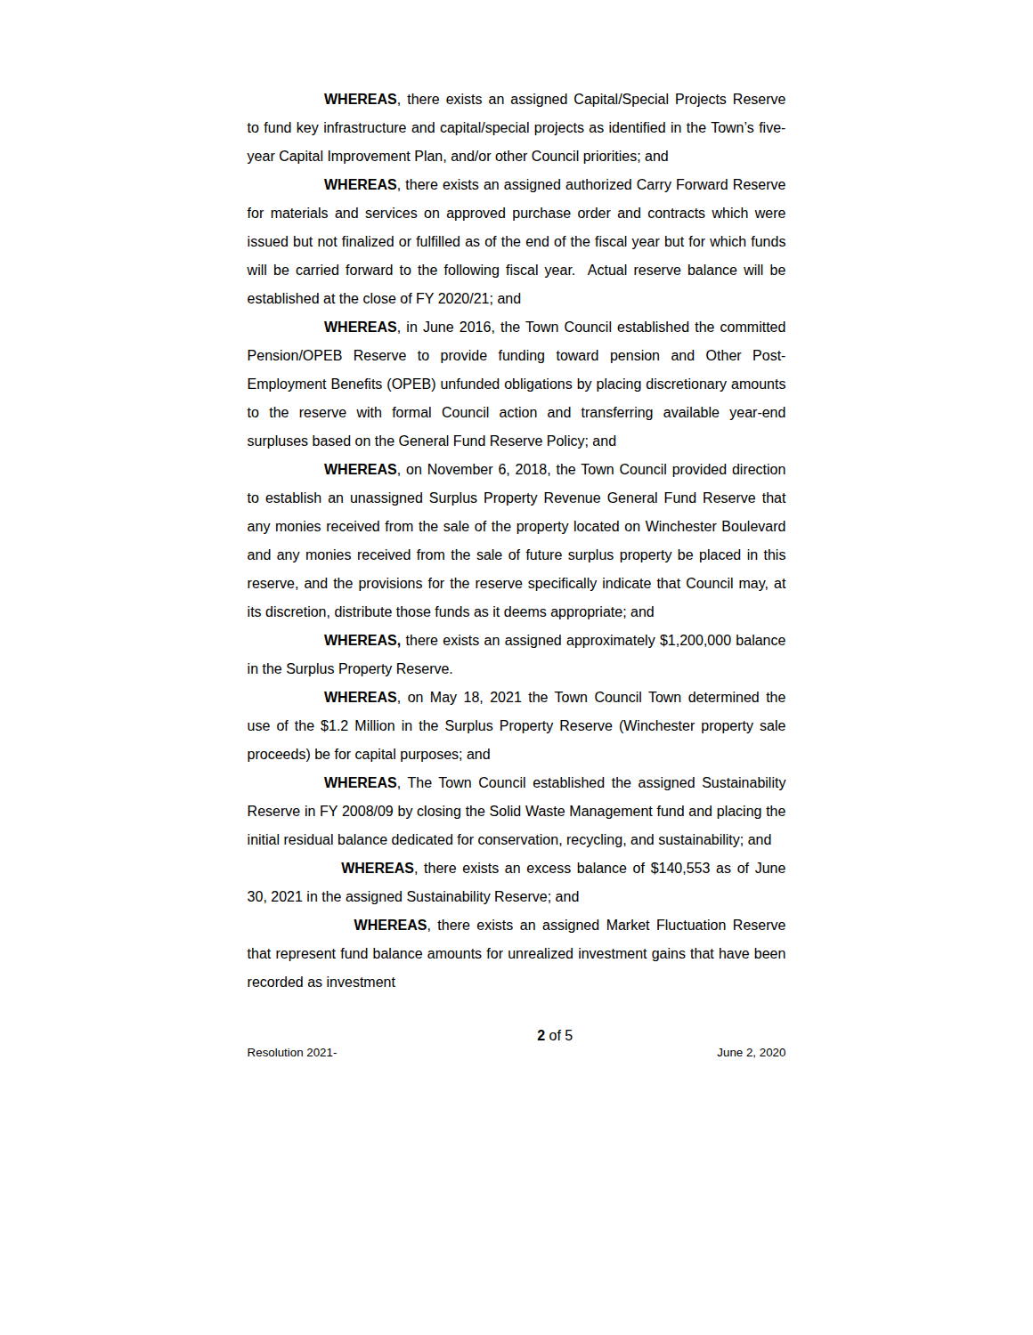WHEREAS, there exists an assigned Capital/Special Projects Reserve to fund key infrastructure and capital/special projects as identified in the Town’s five-year Capital Improvement Plan, and/or other Council priorities; and
WHEREAS, there exists an assigned authorized Carry Forward Reserve for materials and services on approved purchase order and contracts which were issued but not finalized or fulfilled as of the end of the fiscal year but for which funds will be carried forward to the following fiscal year. Actual reserve balance will be established at the close of FY 2020/21; and
WHEREAS, in June 2016, the Town Council established the committed Pension/OPEB Reserve to provide funding toward pension and Other Post-Employment Benefits (OPEB) unfunded obligations by placing discretionary amounts to the reserve with formal Council action and transferring available year-end surpluses based on the General Fund Reserve Policy; and
WHEREAS, on November 6, 2018, the Town Council provided direction to establish an unassigned Surplus Property Revenue General Fund Reserve that any monies received from the sale of the property located on Winchester Boulevard and any monies received from the sale of future surplus property be placed in this reserve, and the provisions for the reserve specifically indicate that Council may, at its discretion, distribute those funds as it deems appropriate; and
WHEREAS, there exists an assigned approximately $1,200,000 balance in the Surplus Property Reserve.
WHEREAS, on May 18, 2021 the Town Council Town determined the use of the $1.2 Million in the Surplus Property Reserve (Winchester property sale proceeds) be for capital purposes; and
WHEREAS, The Town Council established the assigned Sustainability Reserve in FY 2008/09 by closing the Solid Waste Management fund and placing the initial residual balance dedicated for conservation, recycling, and sustainability; and
WHEREAS, there exists an excess balance of $140,553 as of June 30, 2021 in the assigned Sustainability Reserve; and
WHEREAS, there exists an assigned Market Fluctuation Reserve that represent fund balance amounts for unrealized investment gains that have been recorded as investment
2 of 5
Resolution 2021- June 2, 2020